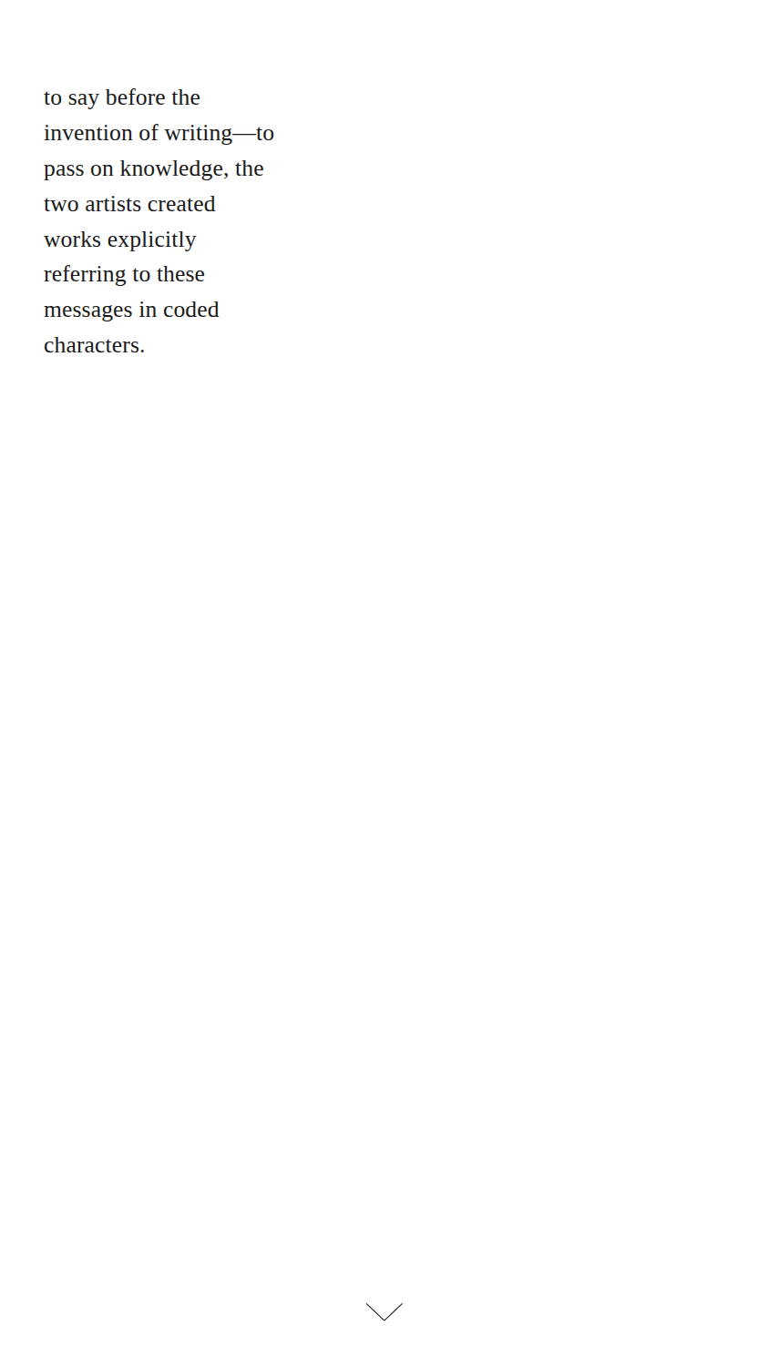to say before the invention of writing—to pass on knowledge, the two artists created works explicitly referring to these messages in coded characters.